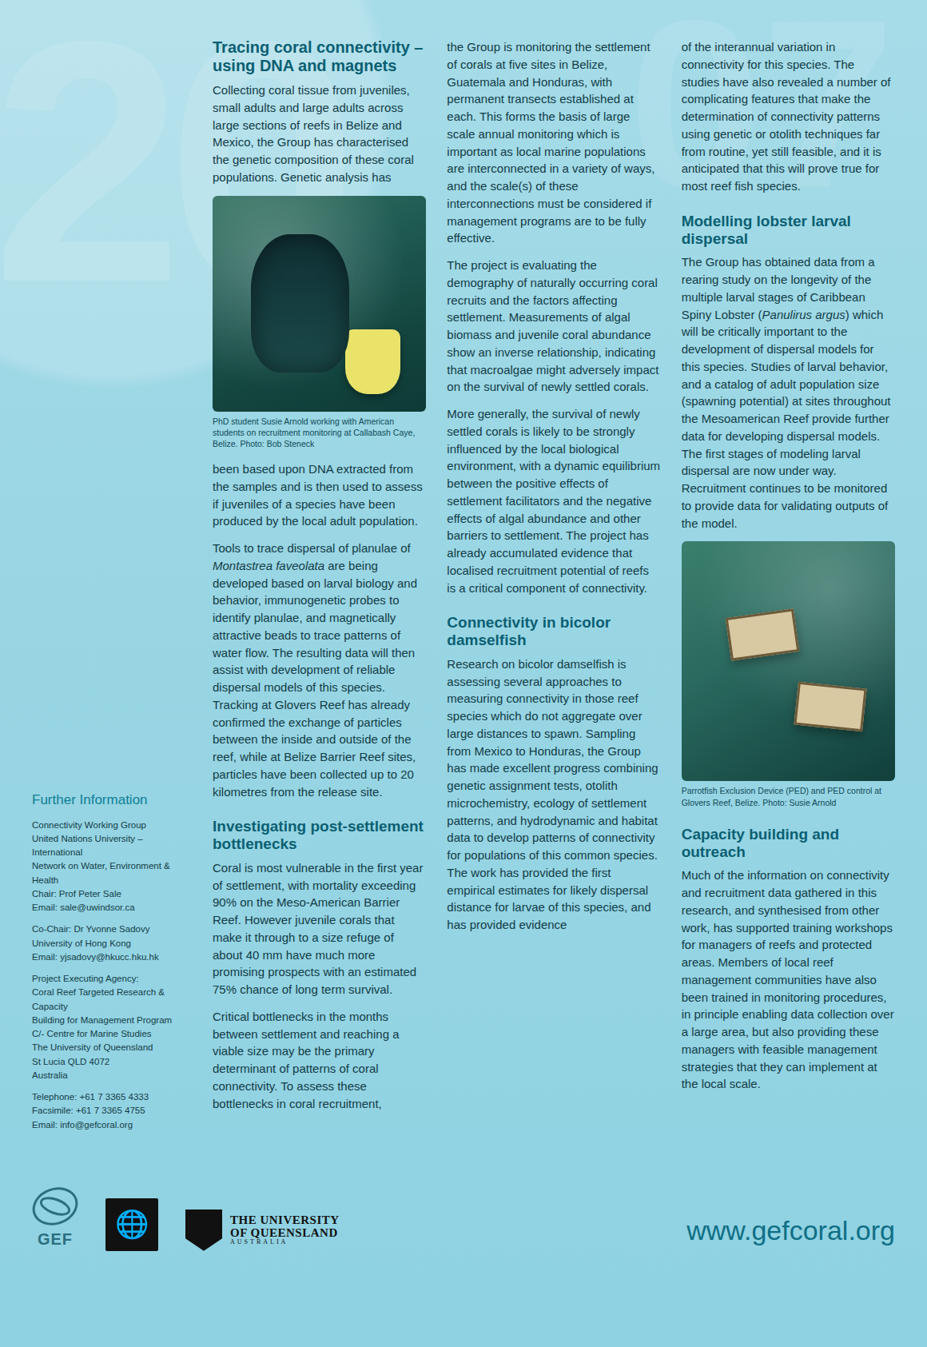20
07
Further Information
Connectivity Working Group
United Nations University – International
Network on Water, Environment & Health
Chair: Prof Peter Sale
Email: sale@uwindsor.ca
Co-Chair: Dr Yvonne Sadovy
University of Hong Kong
Email: yjsadovy@hkucc.hku.hk
Project Executing Agency:
Coral Reef Targeted Research & Capacity
Building for Management Program
C/- Centre for Marine Studies
The University of Queensland
St Lucia QLD 4072
Australia
Telephone: +61 7 3365 4333
Facsimile: +61 7 3365 4755
Email: info@gefcoral.org
Tracing coral connectivity – using DNA and magnets
Collecting coral tissue from juveniles, small adults and large adults across large sections of reefs in Belize and Mexico, the Group has characterised the genetic composition of these coral populations. Genetic analysis has
PhD student Susie Arnold working with American students on recruitment monitoring at Callabash Caye, Belize. Photo: Bob Steneck
been based upon DNA extracted from the samples and is then used to assess if juveniles of a species have been produced by the local adult population.
Tools to trace dispersal of planulae of Montastrea faveolata are being developed based on larval biology and behavior, immunogenetic probes to identify planulae, and magnetically attractive beads to trace patterns of water flow. The resulting data will then assist with development of reliable dispersal models of this species. Tracking at Glovers Reef has already confirmed the exchange of particles between the inside and outside of the reef, while at Belize Barrier Reef sites, particles have been collected up to 20 kilometres from the release site.
Investigating post-settlement bottlenecks
Coral is most vulnerable in the first year of settlement, with mortality exceeding 90% on the Meso-American Barrier Reef. However juvenile corals that make it through to a size refuge of about 40 mm have much more promising prospects with an estimated 75% chance of long term survival.
Critical bottlenecks in the months between settlement and reaching a viable size may be the primary determinant of patterns of coral connectivity. To assess these bottlenecks in coral recruitment,
the Group is monitoring the settlement of corals at five sites in Belize, Guatemala and Honduras, with permanent transects established at each. This forms the basis of large scale annual monitoring which is important as local marine populations are interconnected in a variety of ways, and the scale(s) of these interconnections must be considered if management programs are to be fully effective.
The project is evaluating the demography of naturally occurring coral recruits and the factors affecting settlement. Measurements of algal biomass and juvenile coral abundance show an inverse relationship, indicating that macroalgae might adversely impact on the survival of newly settled corals.
More generally, the survival of newly settled corals is likely to be strongly influenced by the local biological environment, with a dynamic equilibrium between the positive effects of settlement facilitators and the negative effects of algal abundance and other barriers to settlement. The project has already accumulated evidence that localised recruitment potential of reefs is a critical component of connectivity.
Connectivity in bicolor damselfish
Research on bicolor damselfish is assessing several approaches to measuring connectivity in those reef species which do not aggregate over large distances to spawn. Sampling from Mexico to Honduras, the Group has made excellent progress combining genetic assignment tests, otolith microchemistry, ecology of settlement patterns, and hydrodynamic and habitat data to develop patterns of connectivity for populations of this common species. The work has provided the first empirical estimates for likely dispersal distance for larvae of this species, and has provided evidence
of the interannual variation in connectivity for this species. The studies have also revealed a number of complicating features that make the determination of connectivity patterns using genetic or otolith techniques far from routine, yet still feasible, and it is anticipated that this will prove true for most reef fish species.
Modelling lobster larval dispersal
The Group has obtained data from a rearing study on the longevity of the multiple larval stages of Caribbean Spiny Lobster (Panulirus argus) which will be critically important to the development of dispersal models for this species. Studies of larval behavior, and a catalog of adult population size (spawning potential) at sites throughout the Mesoamerican Reef provide further data for developing dispersal models. The first stages of modeling larval dispersal are now under way. Recruitment continues to be monitored to provide data for validating outputs of the model.
Parrotfish Exclusion Device (PED) and PED control at Glovers Reef, Belize. Photo: Susie Arnold
Capacity building and outreach
Much of the information on connectivity and recruitment data gathered in this research, and synthesised from other work, has supported training workshops for managers of reefs and protected areas. Members of local reef management communities have also been trained in monitoring procedures, in principle enabling data collection over a large area, but also providing these managers with feasible management strategies that they can implement at the local scale.
GEF
🌐
THE UNIVERSITY
OF QUEENSLAND AUSTRALIA
www.gefcoral.org